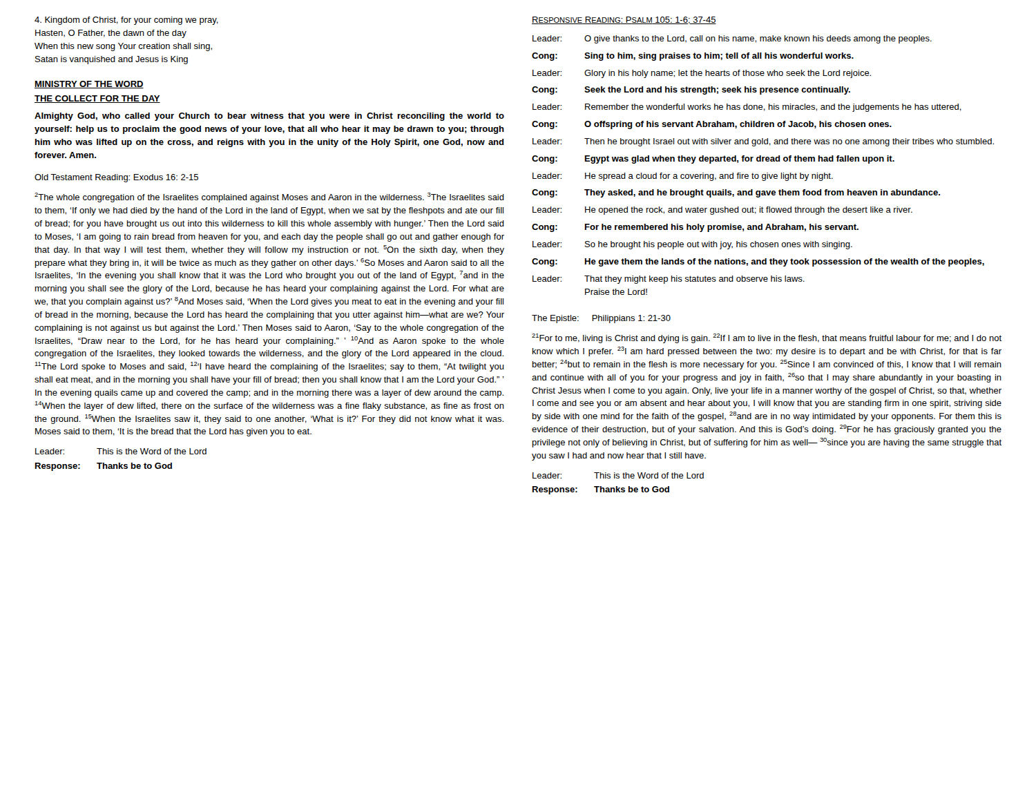4. Kingdom of Christ, for your coming we pray,
Hasten, O Father, the dawn of the day
When this new song Your creation shall sing,
Satan is vanquished and Jesus is King
Ministry of the Word
The Collect for the Day
Almighty God, who called your Church to bear witness that you were in Christ reconciling the world to yourself: help us to proclaim the good news of your love, that all who hear it may be drawn to you; through him who was lifted up on the cross, and reigns with you in the unity of the Holy Spirit, one God, now and forever. Amen.
Old Testament Reading: Exodus 16: 2-15
2The whole congregation of the Israelites complained against Moses and Aaron in the wilderness. 3The Israelites said to them, ‘If only we had died by the hand of the Lord in the land of Egypt, when we sat by the fleshpots and ate our fill of bread; for you have brought us out into this wilderness to kill this whole assembly with hunger.’ Then the Lord said to Moses, ‘I am going to rain bread from heaven for you, and each day the people shall go out and gather enough for that day. In that way I will test them, whether they will follow my instruction or not. 5On the sixth day, when they prepare what they bring in, it will be twice as much as they gather on other days.’ 6So Moses and Aaron said to all the Israelites, ‘In the evening you shall know that it was the Lord who brought you out of the land of Egypt, 7and in the morning you shall see the glory of the Lord, because he has heard your complaining against the Lord. For what are we, that you complain against us?’ 8And Moses said, ‘When the Lord gives you meat to eat in the evening and your fill of bread in the morning, because the Lord has heard the complaining that you utter against him—what are we? Your complaining is not against us but against the Lord.’ Then Moses said to Aaron, ‘Say to the whole congregation of the Israelites, “Draw near to the Lord, for he has heard your complaining.” ’ 10And as Aaron spoke to the whole congregation of the Israelites, they looked towards the wilderness, and the glory of the Lord appeared in the cloud. 11The Lord spoke to Moses and said, 12‘I have heard the complaining of the Israelites; say to them, “At twilight you shall eat meat, and in the morning you shall have your fill of bread; then you shall know that I am the Lord your God.” ’ In the evening quails came up and covered the camp; and in the morning there was a layer of dew around the camp. 14When the layer of dew lifted, there on the surface of the wilderness was a fine flaky substance, as fine as frost on the ground. 15When the Israelites saw it, they said to one another, ‘What is it?’ For they did not know what it was. Moses said to them, ‘It is the bread that the Lord has given you to eat.
| Leader: | This is the Word of the Lord |
| Response: | Thanks be to God |
RESPONSIVE READING: PSALM 105: 1-6; 37-45
| Leader: | O give thanks to the Lord, call on his name, make known his deeds among the peoples. |
| Cong: | Sing to him, sing praises to him; tell of all his wonderful works. |
| Leader: | Glory in his holy name; let the hearts of those who seek the Lord rejoice. |
| Cong: | Seek the Lord and his strength; seek his presence continually. |
| Leader: | Remember the wonderful works he has done, his miracles, and the judgements he has uttered, |
| Cong: | O offspring of his servant Abraham, children of Jacob, his chosen ones. |
| Leader: | Then he brought Israel out with silver and gold, and there was no one among their tribes who stumbled. |
| Cong: | Egypt was glad when they departed, for dread of them had fallen upon it. |
| Leader: | He spread a cloud for a covering, and fire to give light by night. |
| Cong: | They asked, and he brought quails, and gave them food from heaven in abundance. |
| Leader: | He opened the rock, and water gushed out; it flowed through the desert like a river. |
| Cong: | For he remembered his holy promise, and Abraham, his servant. |
| Leader: | So he brought his people out with joy, his chosen ones with singing. |
| Cong: | He gave them the lands of the nations, and they took possession of the wealth of the peoples, |
| Leader: | That they might keep his statutes and observe his laws. Praise the Lord! |
The Epistle: Philippians 1: 21-30
21For to me, living is Christ and dying is gain. 22If I am to live in the flesh, that means fruitful labour for me; and I do not know which I prefer. 23I am hard pressed between the two: my desire is to depart and be with Christ, for that is far better; 24but to remain in the flesh is more necessary for you. 25Since I am convinced of this, I know that I will remain and continue with all of you for your progress and joy in faith, 26so that I may share abundantly in your boasting in Christ Jesus when I come to you again. Only, live your life in a manner worthy of the gospel of Christ, so that, whether I come and see you or am absent and hear about you, I will know that you are standing firm in one spirit, striving side by side with one mind for the faith of the gospel, 28and are in no way intimidated by your opponents. For them this is evidence of their destruction, but of your salvation. And this is God’s doing. 29For he has graciously granted you the privilege not only of believing in Christ, but of suffering for him as well— 30since you are having the same struggle that you saw I had and now hear that I still have.
| Leader: | This is the Word of the Lord |
| Response: | Thanks be to God |